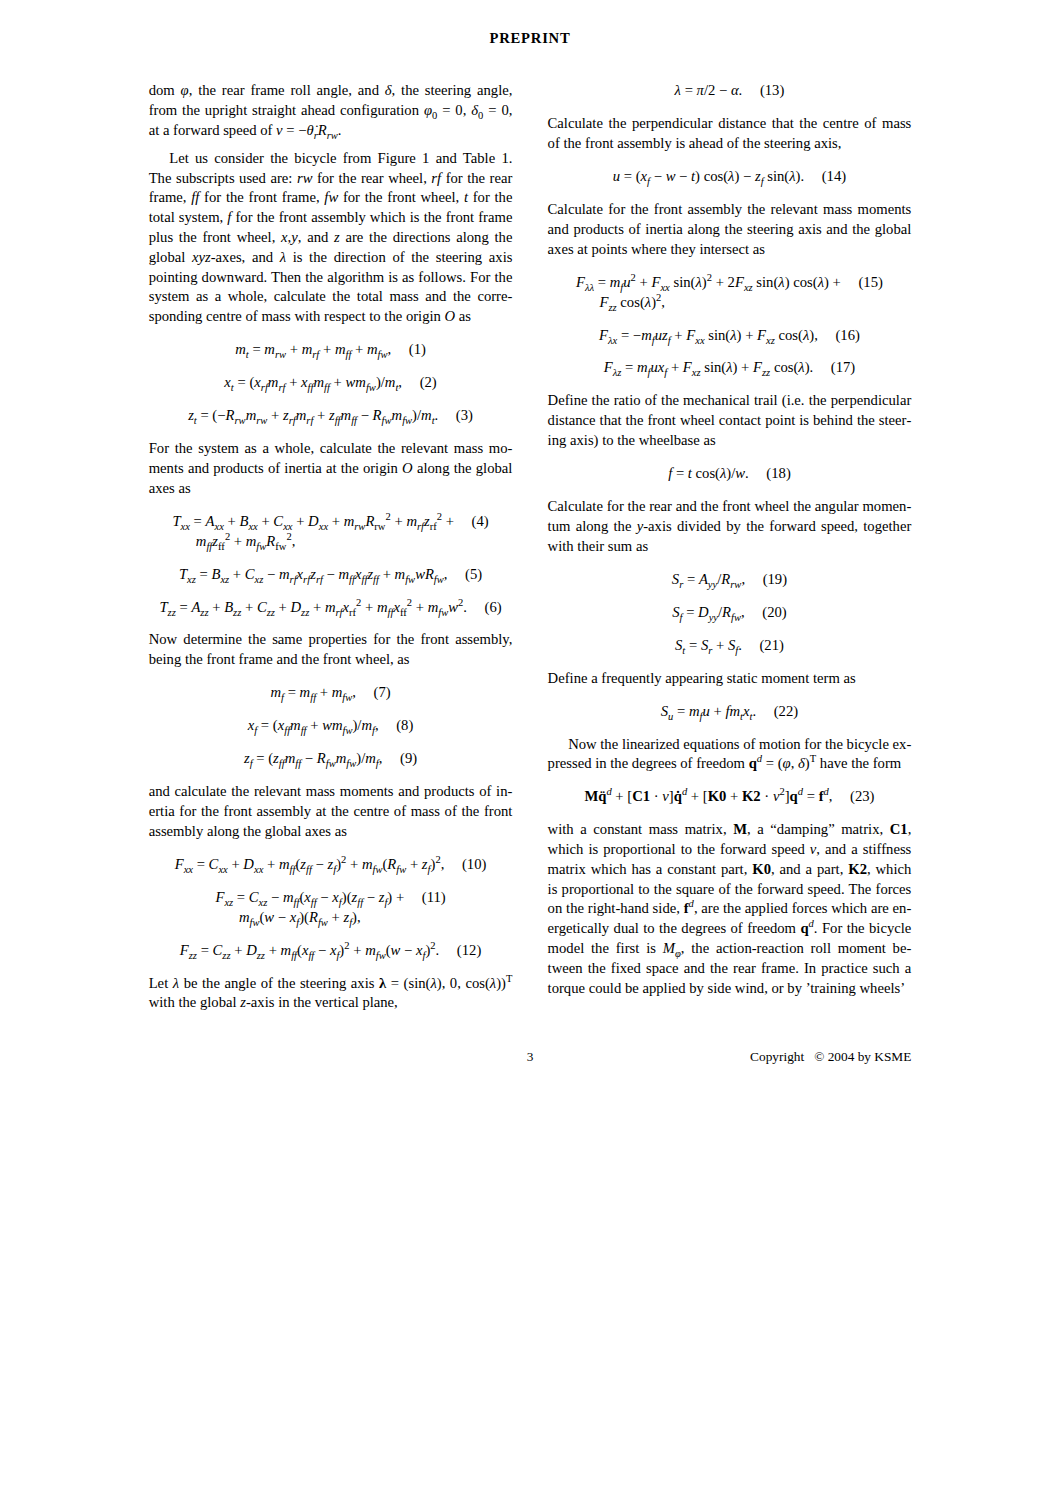PREPRINT
dom φ, the rear frame roll angle, and δ, the steering angle, from the upright straight ahead configuration φ0 = 0, δ0 = 0, at a forward speed of v = −θ̇rRrw.
Let us consider the bicycle from Figure 1 and Table 1. The subscripts used are: rw for the rear wheel, rf for the rear frame, ff for the front frame, fw for the front wheel, t for the total system, f for the front assembly which is the front frame plus the front wheel, x,y, and z are the directions along the global xyz-axes, and λ is the direction of the steering axis pointing downward. Then the algorithm is as follows. For the system as a whole, calculate the total mass and the corresponding centre of mass with respect to the origin O as
mt = mrw + mrf + mff + mfw, (1)
xt = (xrfmrf + xffmff + wmfw)/mt, (2)
zt = (−Rrwmrw + zrfmrf + zffmff − Rfwmfw)/mt. (3)
For the system as a whole, calculate the relevant mass moments and products of inertia at the origin O along the global axes as
Txx = Axx + Bxx + Cxx + Dxx + mrwRrw2 + mrfzrf2 + mffzff2 + mfwRfw2, (4)
Txz = Bxz + Cxz − mrfxrfzrf − mffxffzff + mfwwRfw, (5)
Tzz = Azz + Bzz + Czz + Dzz + mrfxrf2 + mffxff2 + mfww2. (6)
Now determine the same properties for the front assembly, being the front frame and the front wheel, as
mf = mff + mfw, (7)
xf = (xffmff + wmfw)/mf, (8)
zf = (zffmff − Rfwmfw)/mf, (9)
and calculate the relevant mass moments and products of inertia for the front assembly at the centre of mass of the front assembly along the global axes as
Fxx = Cxx + Dxx + mff(zff − zf)2 + mfw(Rfw + zf)2, (10)
Fxz = Cxz − mff(xff − xf)(zff − zf) + mfw(w − xf)(Rfw + zf), (11)
Fzz = Czz + Dzz + mff(xff − xf)2 + mfw(w − xf)2. (12)
Let λ be the angle of the steering axis λ = (sin(λ), 0, cos(λ))T with the global z-axis in the vertical plane,
λ = π/2 − α. (13)
Calculate the perpendicular distance that the centre of mass of the front assembly is ahead of the steering axis,
u = (xf − w − t) cos(λ) − zf sin(λ). (14)
Calculate for the front assembly the relevant mass moments and products of inertia along the steering axis and the global axes at points where they intersect as
Fλλ = mfu2 + Fxx sin(λ)2 + 2Fxz sin(λ) cos(λ) + Fzz cos(λ)2, (15)
Fλx = −mfuzf + Fxx sin(λ) + Fxz cos(λ), (16)
Fλz = mfuxf + Fxz sin(λ) + Fzz cos(λ). (17)
Define the ratio of the mechanical trail (i.e. the perpendicular distance that the front wheel contact point is behind the steering axis) to the wheelbase as
f = t cos(λ)/w. (18)
Calculate for the rear and the front wheel the angular momentum along the y-axis divided by the forward speed, together with their sum as
Sr = Ayy/Rrw, (19)
Sf = Dyy/Rfw, (20)
St = Sr + Sf. (21)
Define a frequently appearing static moment term as
Su = mfu + fmtxt. (22)
Now the linearized equations of motion for the bicycle expressed in the degrees of freedom qd = (φ, δ)T have the form
Mq̈d + [C1 · v]q̇d + [K0 + K2 · v2]qd = fd, (23)
with a constant mass matrix, M, a “damping” matrix, C1, which is proportional to the forward speed v, and a stiffness matrix which has a constant part, K0, and a part, K2, which is proportional to the square of the forward speed. The forces on the right-hand side, fd, are the applied forces which are energetically dual to the degrees of freedom qd. For the bicycle model the first is Mφ, the action-reaction roll moment between the fixed space and the rear frame. In practice such a torque could be applied by side wind, or by ’training wheels’
3 Copyright © 2004 by KSME